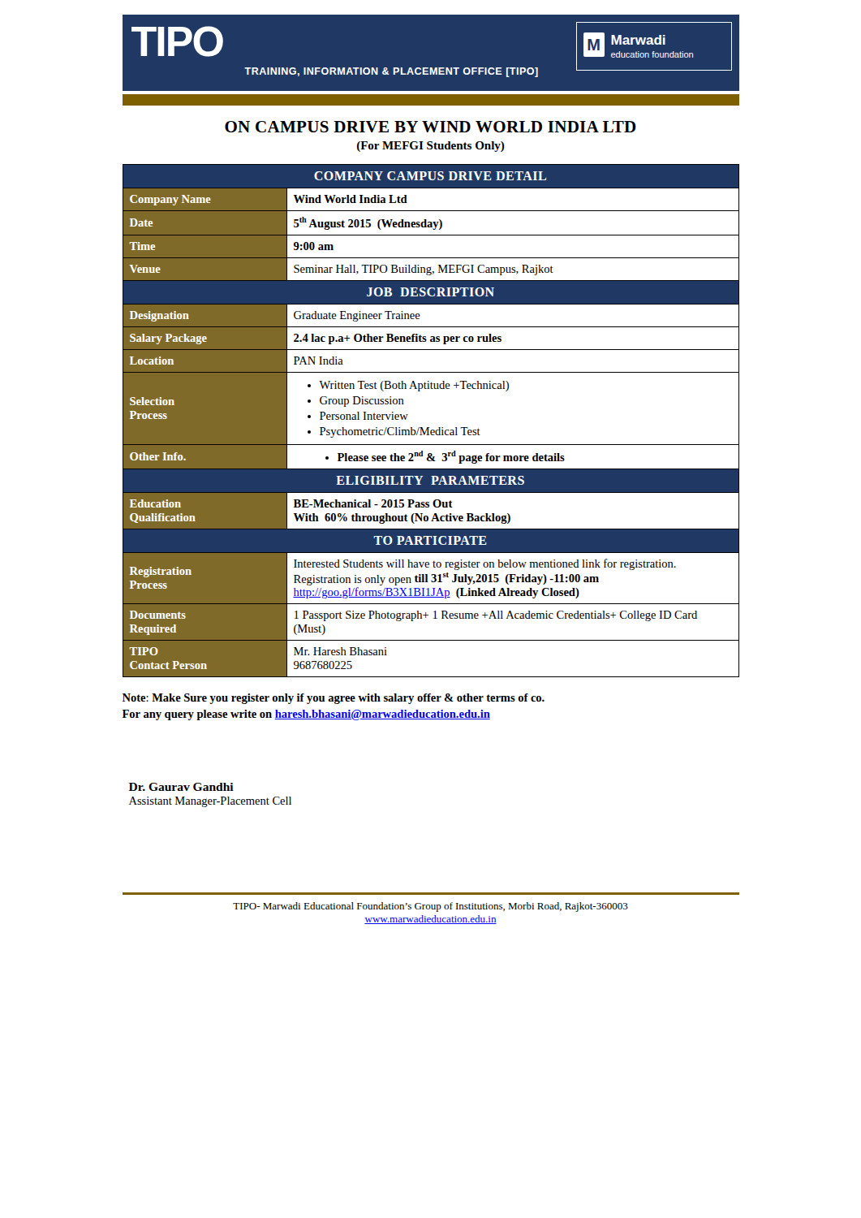TIPO
TRAINING, INFORMATION & PLACEMENT OFFICE [TIPO]
M
Marwadi
education foundation
ON CAMPUS DRIVE BY WIND WORLD INDIA LTD
(For MEFGI Students Only)
| COMPANY CAMPUS DRIVE DETAIL |
| Company Name | Wind World India Ltd |
| Date | 5 th August 2015 (Wednesday) |
| Time | 9:00 am |
| Venue | Seminar Hall, TIPO Building, MEFGI Campus, Rajkot |
| JOB DESCRIPTION |
| Designation | Graduate Engineer Trainee |
| Salary Package | 2.4 lac p.a+ Other Benefits as per co rules |
| Location | PAN India |
| Selection Process | Written Test (Both Aptitude +Technical) Group Discussion Personal Interview Psychometric/Climb/Medical Test |
| Other Info. | Please see the 2 nd & 3 rd page for more details |
| ELIGIBILITY PARAMETERS |
| Education Qualification | BE-Mechanical - 2015 Pass Out With 60% throughout (No Active Backlog) |
| TO PARTICIPATE |
| Registration Process | Interested Students will have to register on below mentioned link for registration. Registration is only open till 31 st July,2015 (Friday) -11:00 am http://goo.gl/forms/B3X1BI1JAp (Linked Already Closed) |
| Documents Required | 1 Passport Size Photograph+ 1 Resume +All Academic Credentials+ College ID Card (Must) |
| TIPO Contact Person | Mr. Haresh Bhasani 9687680225 |
Note: Make Sure you register only if you agree with salary offer & other terms of co.
For any query please write on haresh.bhasani@marwadieducation.edu.in
Dr. Gaurav Gandhi
Assistant Manager-Placement Cell
TIPO- Marwadi Educational Foundation’s Group of Institutions, Morbi Road, Rajkot-360003
www.marwadieducation.edu.in